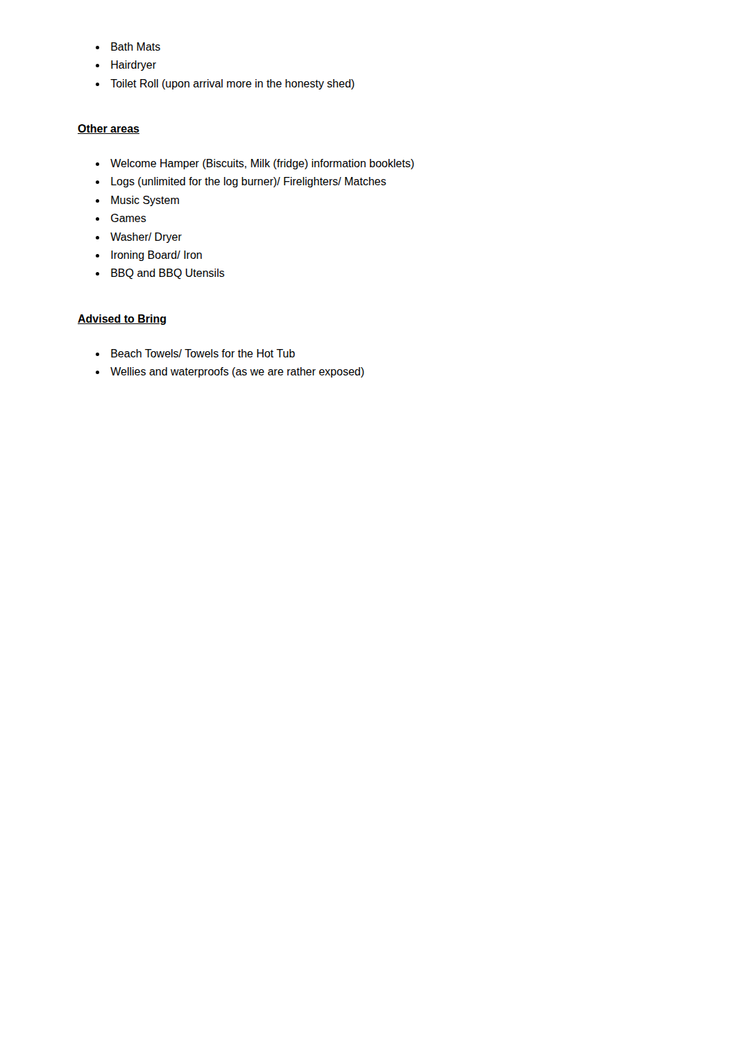Bath Mats
Hairdryer
Toilet Roll (upon arrival more in the honesty shed)
Other areas
Welcome Hamper (Biscuits, Milk (fridge) information booklets)
Logs (unlimited for the log burner)/ Firelighters/ Matches
Music System
Games
Washer/ Dryer
Ironing Board/ Iron
BBQ and BBQ Utensils
Advised to Bring
Beach Towels/ Towels for the Hot Tub
Wellies and waterproofs (as we are rather exposed)